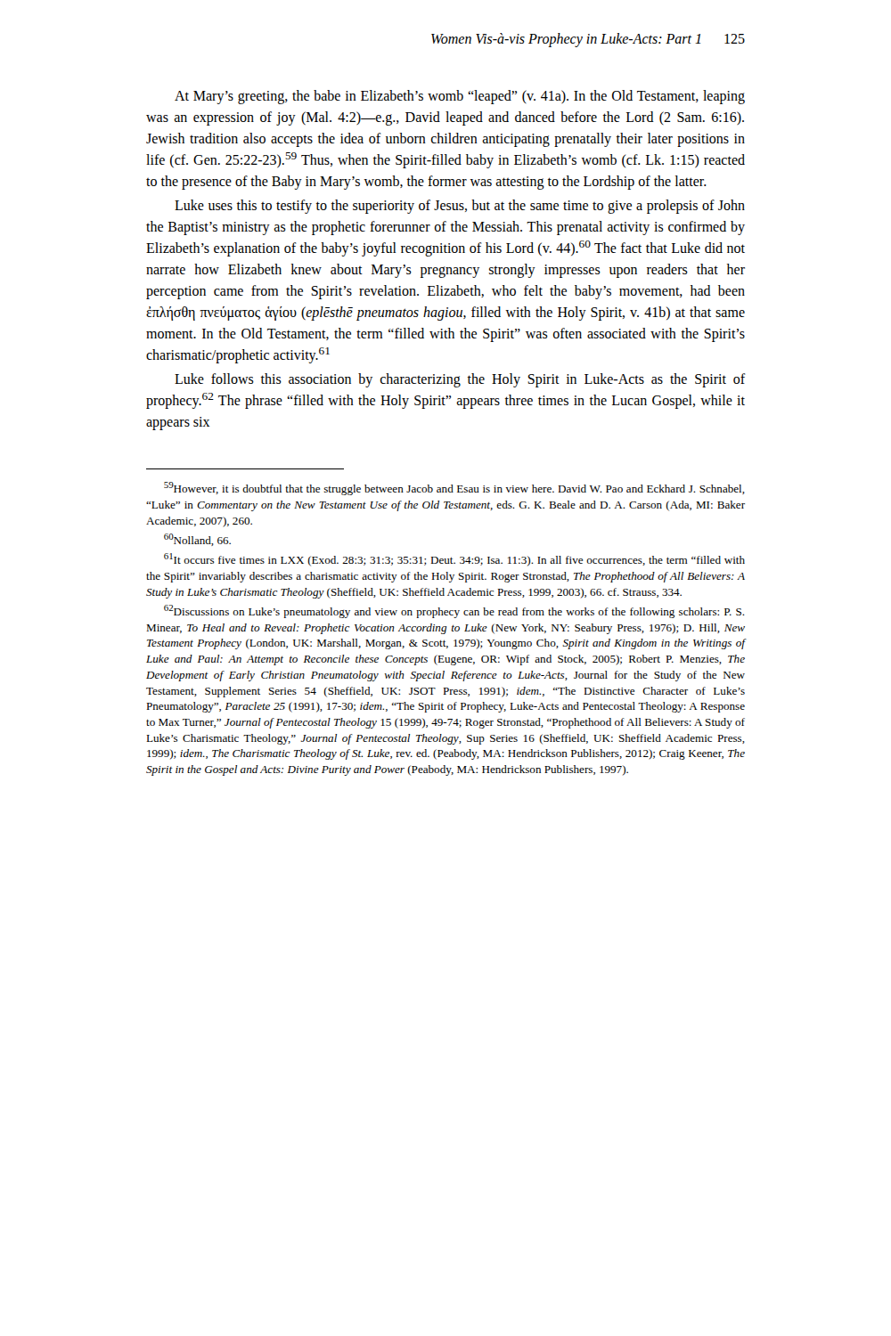Women Vis-à-vis Prophecy in Luke-Acts: Part 1125
At Mary’s greeting, the babe in Elizabeth’s womb “leaped” (v. 41a). In the Old Testament, leaping was an expression of joy (Mal. 4:2)—e.g., David leaped and danced before the Lord (2 Sam. 6:16). Jewish tradition also accepts the idea of unborn children anticipating prenatally their later positions in life (cf. Gen. 25:22-23).59 Thus, when the Spirit-filled baby in Elizabeth’s womb (cf. Lk. 1:15) reacted to the presence of the Baby in Mary’s womb, the former was attesting to the Lordship of the latter.
Luke uses this to testify to the superiority of Jesus, but at the same time to give a prolepsis of John the Baptist’s ministry as the prophetic forerunner of the Messiah. This prenatal activity is confirmed by Elizabeth’s explanation of the baby’s joyful recognition of his Lord (v. 44).60 The fact that Luke did not narrate how Elizabeth knew about Mary’s pregnancy strongly impresses upon readers that her perception came from the Spirit’s revelation. Elizabeth, who felt the baby’s movement, had been ἐπλήσθη πνεύματος ἁγίου (eplēsthē pneumatos hagiou, filled with the Holy Spirit, v. 41b) at that same moment. In the Old Testament, the term “filled with the Spirit” was often associated with the Spirit’s charismatic/prophetic activity.61
Luke follows this association by characterizing the Holy Spirit in Luke-Acts as the Spirit of prophecy.62 The phrase “filled with the Holy Spirit” appears three times in the Lucan Gospel, while it appears six
59However, it is doubtful that the struggle between Jacob and Esau is in view here. David W. Pao and Eckhard J. Schnabel, “Luke” in Commentary on the New Testament Use of the Old Testament, eds. G. K. Beale and D. A. Carson (Ada, MI: Baker Academic, 2007), 260.
60Nolland, 66.
61It occurs five times in LXX (Exod. 28:3; 31:3; 35:31; Deut. 34:9; Isa. 11:3). In all five occurrences, the term “filled with the Spirit” invariably describes a charismatic activity of the Holy Spirit. Roger Stronstad, The Prophethood of All Believers: A Study in Luke’s Charismatic Theology (Sheffield, UK: Sheffield Academic Press, 1999, 2003), 66. cf. Strauss, 334.
62Discussions on Luke’s pneumatology and view on prophecy can be read from the works of the following scholars: P. S. Minear, To Heal and to Reveal: Prophetic Vocation According to Luke (New York, NY: Seabury Press, 1976); D. Hill, New Testament Prophecy (London, UK: Marshall, Morgan, & Scott, 1979); Youngmo Cho, Spirit and Kingdom in the Writings of Luke and Paul: An Attempt to Reconcile these Concepts (Eugene, OR: Wipf and Stock, 2005); Robert P. Menzies, The Development of Early Christian Pneumatology with Special Reference to Luke-Acts, Journal for the Study of the New Testament, Supplement Series 54 (Sheffield, UK: JSOT Press, 1991); idem., “The Distinctive Character of Luke’s Pneumatology”, Paraclete 25 (1991), 17-30; idem., “The Spirit of Prophecy, Luke-Acts and Pentecostal Theology: A Response to Max Turner,” Journal of Pentecostal Theology 15 (1999), 49-74; Roger Stronstad, “Prophethood of All Believers: A Study of Luke’s Charismatic Theology,” Journal of Pentecostal Theology, Sup Series 16 (Sheffield, UK: Sheffield Academic Press, 1999); idem., The Charismatic Theology of St. Luke, rev. ed. (Peabody, MA: Hendrickson Publishers, 2012); Craig Keener, The Spirit in the Gospel and Acts: Divine Purity and Power (Peabody, MA: Hendrickson Publishers, 1997).